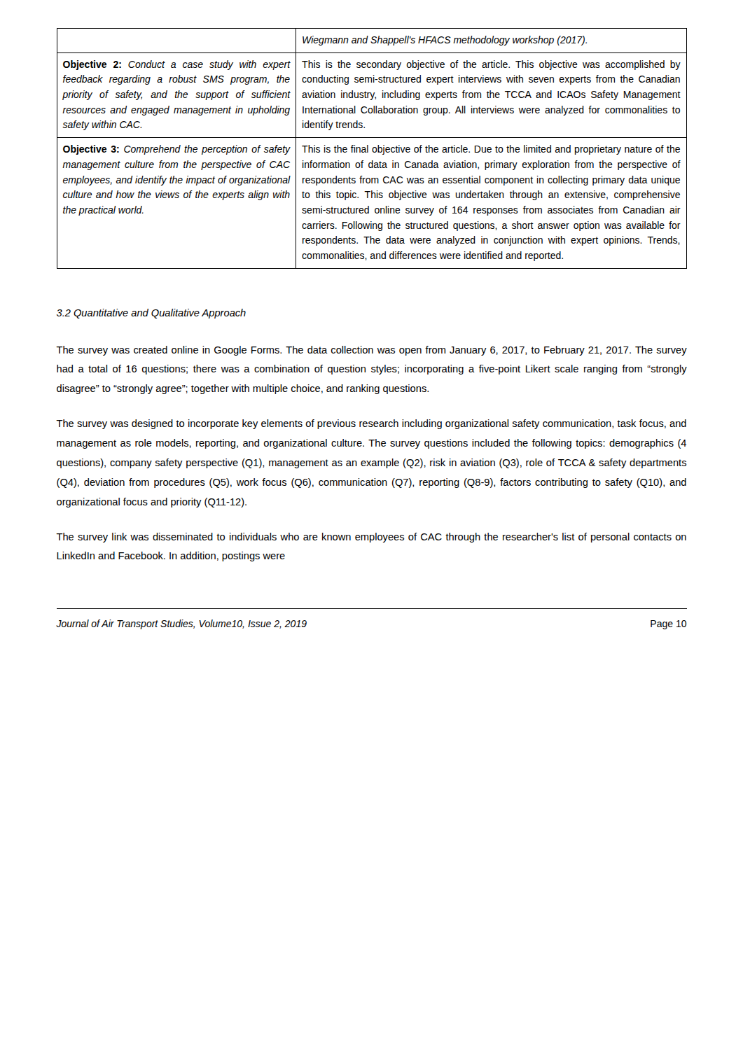| | Wiegmann and Shappell's HFACS methodology workshop (2017). |
| Objective 2: Conduct a case study with expert feedback regarding a robust SMS program, the priority of safety, and the support of sufficient resources and engaged management in upholding safety within CAC. | This is the secondary objective of the article. This objective was accomplished by conducting semi-structured expert interviews with seven experts from the Canadian aviation industry, including experts from the TCCA and ICAOs Safety Management International Collaboration group. All interviews were analyzed for commonalities to identify trends. |
| Objective 3: Comprehend the perception of safety management culture from the perspective of CAC employees, and identify the impact of organizational culture and how the views of the experts align with the practical world. | This is the final objective of the article. Due to the limited and proprietary nature of the information of data in Canada aviation, primary exploration from the perspective of respondents from CAC was an essential component in collecting primary data unique to this topic. This objective was undertaken through an extensive, comprehensive semi-structured online survey of 164 responses from associates from Canadian air carriers. Following the structured questions, a short answer option was available for respondents. The data were analyzed in conjunction with expert opinions. Trends, commonalities, and differences were identified and reported. |
3.2 Quantitative and Qualitative Approach
The survey was created online in Google Forms. The data collection was open from January 6, 2017, to February 21, 2017. The survey had a total of 16 questions; there was a combination of question styles; incorporating a five-point Likert scale ranging from “strongly disagree” to “strongly agree”; together with multiple choice, and ranking questions.
The survey was designed to incorporate key elements of previous research including organizational safety communication, task focus, and management as role models, reporting, and organizational culture. The survey questions included the following topics: demographics (4 questions), company safety perspective (Q1), management as an example (Q2), risk in aviation (Q3), role of TCCA & safety departments (Q4), deviation from procedures (Q5), work focus (Q6), communication (Q7), reporting (Q8-9), factors contributing to safety (Q10), and organizational focus and priority (Q11-12).
The survey link was disseminated to individuals who are known employees of CAC through the researcher's list of personal contacts on LinkedIn and Facebook. In addition, postings were
Journal of Air Transport Studies, Volume10, Issue 2, 2019 Page 10